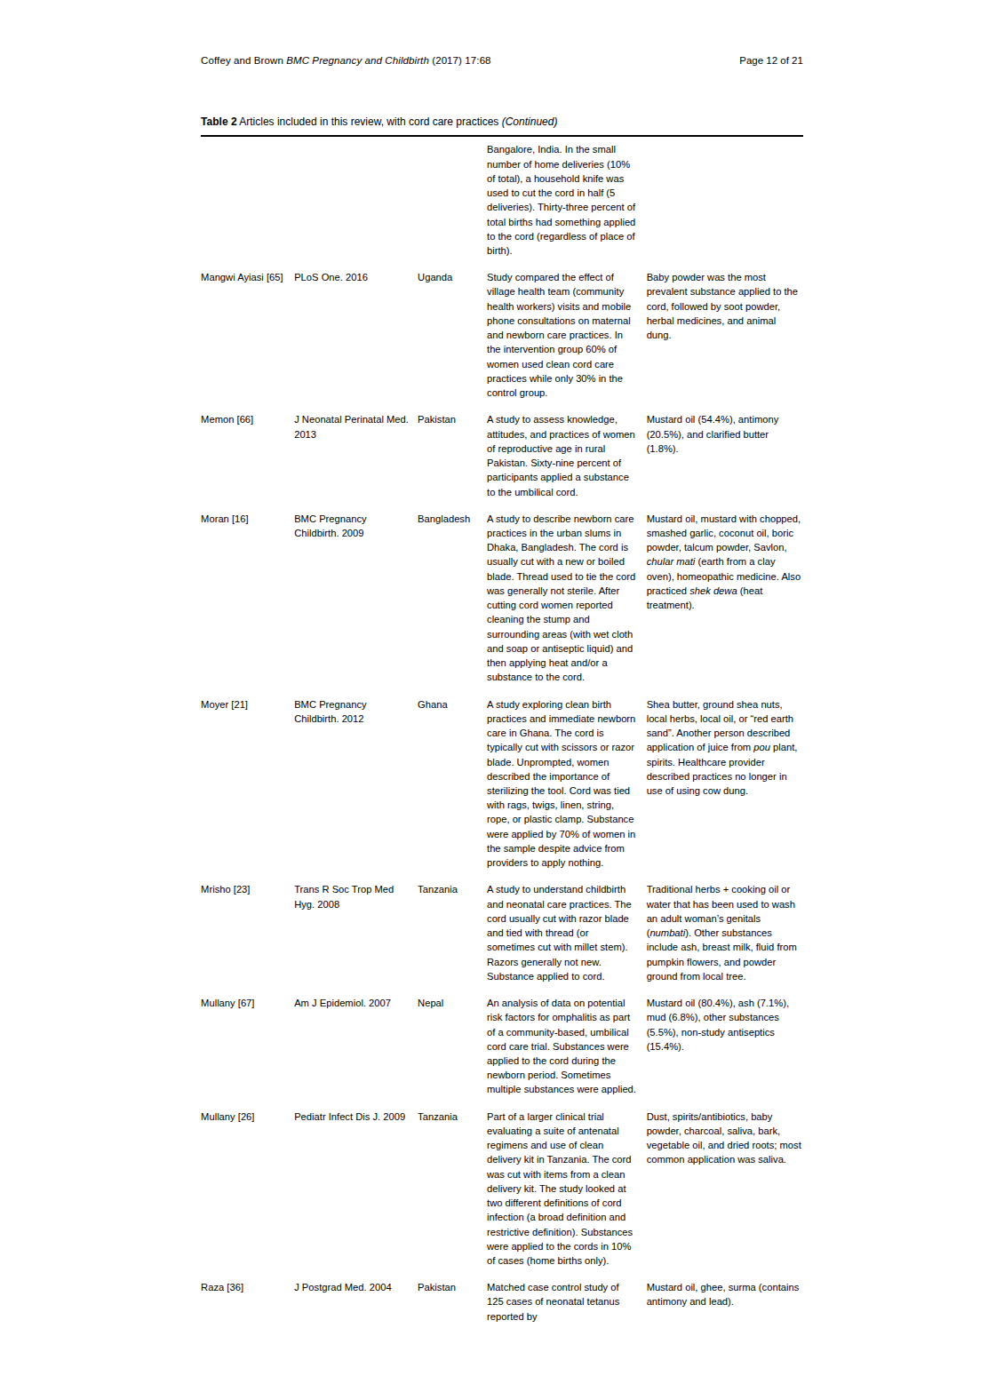Coffey and Brown BMC Pregnancy and Childbirth (2017) 17:68
Page 12 of 21
Table 2 Articles included in this review, with cord care practices (Continued)
| | | | Bangalore, India. In the small number of home deliveries (10% of total), a household knife was used to cut the cord in half (5 deliveries). Thirty-three percent of total births had something applied to the cord (regardless of place of birth). | |
| Mangwi Ayiasi [65] | PLoS One. 2016 | Uganda | Study compared the effect of village health team (community health workers) visits and mobile phone consultations on maternal and newborn care practices. In the intervention group 60% of women used clean cord care practices while only 30% in the control group. | Baby powder was the most prevalent substance applied to the cord, followed by soot powder, herbal medicines, and animal dung. |
| Memon [66] | J Neonatal Perinatal Med. 2013 | Pakistan | A study to assess knowledge, attitudes, and practices of women of reproductive age in rural Pakistan. Sixty-nine percent of participants applied a substance to the umbilical cord. | Mustard oil (54.4%), antimony (20.5%), and clarified butter (1.8%). |
| Moran [16] | BMC Pregnancy Childbirth. 2009 | Bangladesh | A study to describe newborn care practices in the urban slums in Dhaka, Bangladesh. The cord is usually cut with a new or boiled blade. Thread used to tie the cord was generally not sterile. After cutting cord women reported cleaning the stump and surrounding areas (with wet cloth and soap or antiseptic liquid) and then applying heat and/or a substance to the cord. | Mustard oil, mustard with chopped, smashed garlic, coconut oil, boric powder, talcum powder, Savlon, chular mati (earth from a clay oven), homeopathic medicine. Also practiced shek dewa (heat treatment). |
| Moyer [21] | BMC Pregnancy Childbirth. 2012 | Ghana | A study exploring clean birth practices and immediate newborn care in Ghana. The cord is typically cut with scissors or razor blade. Unprompted, women described the importance of sterilizing the tool. Cord was tied with rags, twigs, linen, string, rope, or plastic clamp. Substance were applied by 70% of women in the sample despite advice from providers to apply nothing. | Shea butter, ground shea nuts, local herbs, local oil, or “red earth sand”. Another person described application of juice from pou plant, spirits. Healthcare provider described practices no longer in use of using cow dung. |
| Mrisho [23] | Trans R Soc Trop Med Hyg. 2008 | Tanzania | A study to understand childbirth and neonatal care practices. The cord usually cut with razor blade and tied with thread (or sometimes cut with millet stem). Razors generally not new. Substance applied to cord. | Traditional herbs + cooking oil or water that has been used to wash an adult woman’s genitals ( numbati ). Other substances include ash, breast milk, fluid from pumpkin flowers, and powder ground from local tree. |
| Mullany [67] | Am J Epidemiol. 2007 | Nepal | An analysis of data on potential risk factors for omphalitis as part of a community-based, umbilical cord care trial. Substances were applied to the cord during the newborn period. Sometimes multiple substances were applied. | Mustard oil (80.4%), ash (7.1%), mud (6.8%), other substances (5.5%), non-study antiseptics (15.4%). |
| Mullany [26] | Pediatr Infect Dis J. 2009 | Tanzania | Part of a larger clinical trial evaluating a suite of antenatal regimens and use of clean delivery kit in Tanzania. The cord was cut with items from a clean delivery kit. The study looked at two different definitions of cord infection (a broad definition and restrictive definition). Substances were applied to the cords in 10% of cases (home births only). | Dust, spirits/antibiotics, baby powder, charcoal, saliva, bark, vegetable oil, and dried roots; most common application was saliva. |
| Raza [36] | J Postgrad Med. 2004 | Pakistan | Matched case control study of 125 cases of neonatal tetanus reported by | Mustard oil, ghee, surma (contains antimony and lead). |